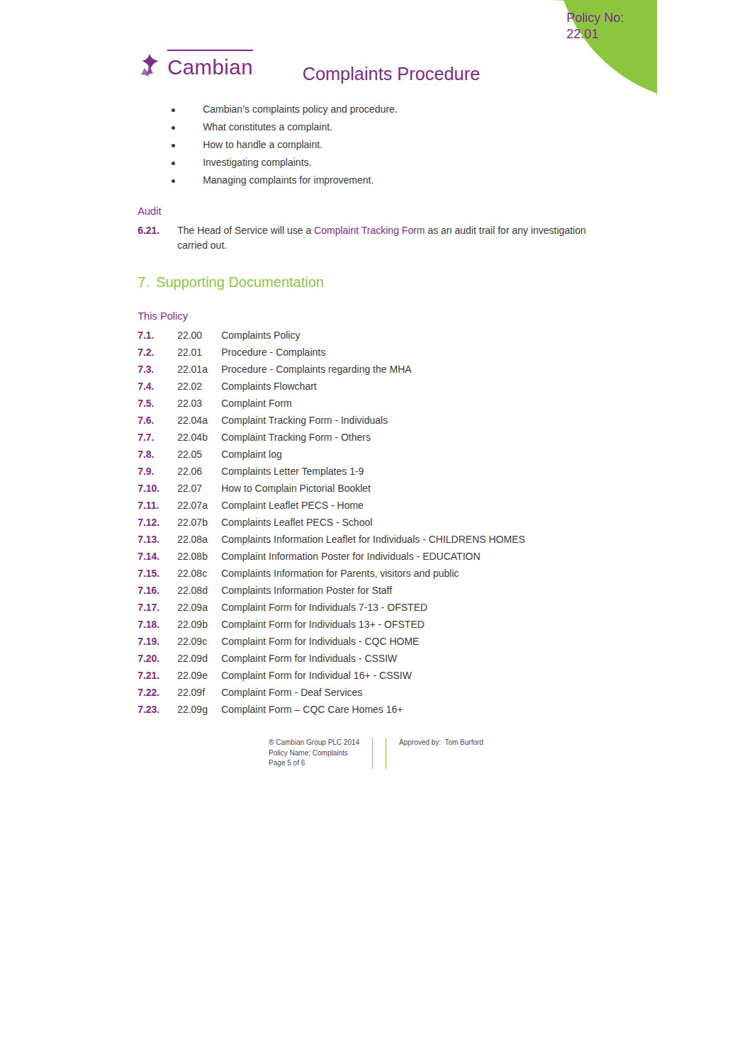Policy No:
22.01
Cambian
Complaints Procedure
Cambian’s complaints policy and procedure.
What constitutes a complaint.
How to handle a complaint.
Investigating complaints.
Managing complaints for improvement.
Audit
6.21.
The Head of Service will use a Complaint Tracking Form as an audit trail for any investigation carried out.
7. Supporting Documentation
This Policy
7.1.
22.00 Complaints Policy
7.2.
22.01 Procedure - Complaints
7.3.
22.01a Procedure - Complaints regarding the MHA
7.4.
22.02 Complaints Flowchart
7.5.
22.03 Complaint Form
7.6.
22.04a Complaint Tracking Form - Individuals
7.7.
22.04b Complaint Tracking Form - Others
7.8.
22.05 Complaint log
7.9.
22.06 Complaints Letter Templates 1-9
7.10.
22.07 How to Complain Pictorial Booklet
7.11.
22.07a Complaint Leaflet PECS - Home
7.12.
22.07b Complaints Leaflet PECS - School
7.13.
22.08a Complaints Information Leaflet for Individuals - CHILDRENS HOMES
7.14.
22.08b Complaint Information Poster for Individuals - EDUCATION
7.15.
22.08c Complaints Information for Parents, visitors and public
7.16.
22.08d Complaints Information Poster for Staff
7.17.
22.09a Complaint Form for Individuals 7-13 - OFSTED
7.18.
22.09b Complaint Form for Individuals 13+ - OFSTED
7.19.
22.09c Complaint Form for Individuals - CQC HOME
7.20.
22.09d Complaint Form for Individuals - CSSIW
7.21.
22.09e Complaint Form for Individual 16+ - CSSIW
7.22.
22.09f Complaint Form - Deaf Services
7.23.
22.09g Complaint Form – CQC Care Homes 16+
® Cambian Group PLC 2014
Policy Name: Complaints
Page 5 of 6
Approved by: Tom Burford